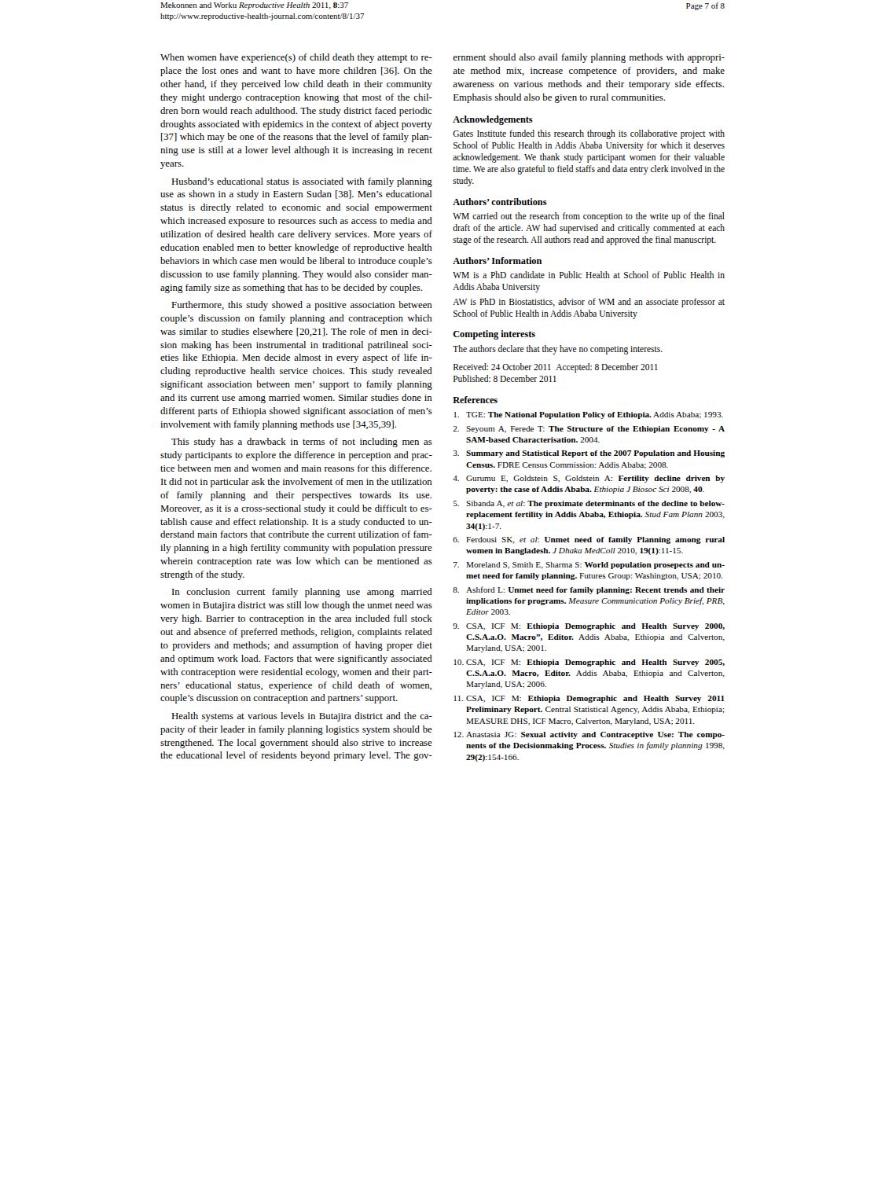Mekonnen and Worku Reproductive Health 2011, 8:37
http://www.reproductive-health-journal.com/content/8/1/37
Page 7 of 8
When women have experience(s) of child death they attempt to replace the lost ones and want to have more children [36]. On the other hand, if they perceived low child death in their community they might undergo contraception knowing that most of the children born would reach adulthood. The study district faced periodic droughts associated with epidemics in the context of abject poverty [37] which may be one of the reasons that the level of family planning use is still at a lower level although it is increasing in recent years.
Husband’s educational status is associated with family planning use as shown in a study in Eastern Sudan [38]. Men’s educational status is directly related to economic and social empowerment which increased exposure to resources such as access to media and utilization of desired health care delivery services. More years of education enabled men to better knowledge of reproductive health behaviors in which case men would be liberal to introduce couple’s discussion to use family planning. They would also consider managing family size as something that has to be decided by couples.
Furthermore, this study showed a positive association between couple’s discussion on family planning and contraception which was similar to studies elsewhere [20,21]. The role of men in decision making has been instrumental in traditional patrilineal societies like Ethiopia. Men decide almost in every aspect of life including reproductive health service choices. This study revealed significant association between men’ support to family planning and its current use among married women. Similar studies done in different parts of Ethiopia showed significant association of men’s involvement with family planning methods use [34,35,39].
This study has a drawback in terms of not including men as study participants to explore the difference in perception and practice between men and women and main reasons for this difference. It did not in particular ask the involvement of men in the utilization of family planning and their perspectives towards its use. Moreover, as it is a cross-sectional study it could be difficult to establish cause and effect relationship. It is a study conducted to understand main factors that contribute the current utilization of family planning in a high fertility community with population pressure wherein contraception rate was low which can be mentioned as strength of the study.
In conclusion current family planning use among married women in Butajira district was still low though the unmet need was very high. Barrier to contraception in the area included full stock out and absence of preferred methods, religion, complaints related to providers and methods; and assumption of having proper diet and optimum work load. Factors that were significantly associated with contraception were residential ecology, women and their partners’ educational status, experience of child death of women, couple’s discussion on contraception and partners’ support.
Health systems at various levels in Butajira district and the capacity of their leader in family planning logistics system should be strengthened. The local government should also strive to increase the educational level of residents beyond primary level. The government should also avail family planning methods with appropriate method mix, increase competence of providers, and make awareness on various methods and their temporary side effects. Emphasis should also be given to rural communities.
Acknowledgements
Gates Institute funded this research through its collaborative project with School of Public Health in Addis Ababa University for which it deserves acknowledgement. We thank study participant women for their valuable time. We are also grateful to field staffs and data entry clerk involved in the study.
Authors’ contributions
WM carried out the research from conception to the write up of the final draft of the article. AW had supervised and critically commented at each stage of the research. All authors read and approved the final manuscript.
Authors’ Information
WM is a PhD candidate in Public Health at School of Public Health in Addis Ababa University
AW is PhD in Biostatistics, advisor of WM and an associate professor at School of Public Health in Addis Ababa University
Competing interests
The authors declare that they have no competing interests.
Received: 24 October 2011 Accepted: 8 December 2011
Published: 8 December 2011
References
TGE: The National Population Policy of Ethiopia. Addis Ababa; 1993.
Seyoum A, Ferede T: The Structure of the Ethiopian Economy - A SAM-based Characterisation. 2004.
Summary and Statistical Report of the 2007 Population and Housing Census. FDRE Census Commission: Addis Ababa; 2008.
Gurumu E, Goldstein S, Goldstein A: Fertility decline driven by poverty: the case of Addis Ababa. Ethiopia J Biosoc Sci 2008, 40.
Sibanda A, et al: The proximate determinants of the decline to below-replacement fertility in Addis Ababa, Ethiopia. Stud Fam Plann 2003, 34(1):1-7.
Ferdousi SK, et al: Unmet need of family Planning among rural women in Bangladesh. J Dhaka MedColl 2010, 19(1):11-15.
Moreland S, Smith E, Sharma S: World population prosepects and unmet need for family planning. Futures Group: Washington, USA; 2010.
Ashford L: Unmet need for family planning: Recent trends and their implications for programs. Measure Communication Policy Brief, PRB, Editor 2003.
CSA, ICF M: Ethiopia Demographic and Health Survey 2000, C.S.A.a.O. Macro”, Editor. Addis Ababa, Ethiopia and Calverton, Maryland, USA; 2001.
CSA, ICF M: Ethiopia Demographic and Health Survey 2005, C.S.A.a.O. Macro, Editor. Addis Ababa, Ethiopia and Calverton, Maryland, USA; 2006.
CSA, ICF M: Ethiopia Demographic and Health Survey 2011 Preliminary Report. Central Statistical Agency, Addis Ababa, Ethiopia; MEASURE DHS, ICF Macro, Calverton, Maryland, USA; 2011.
Anastasia JG: Sexual activity and Contraceptive Use: The components of the Decisionmaking Process. Studies in family planning 1998, 29(2):154-166.